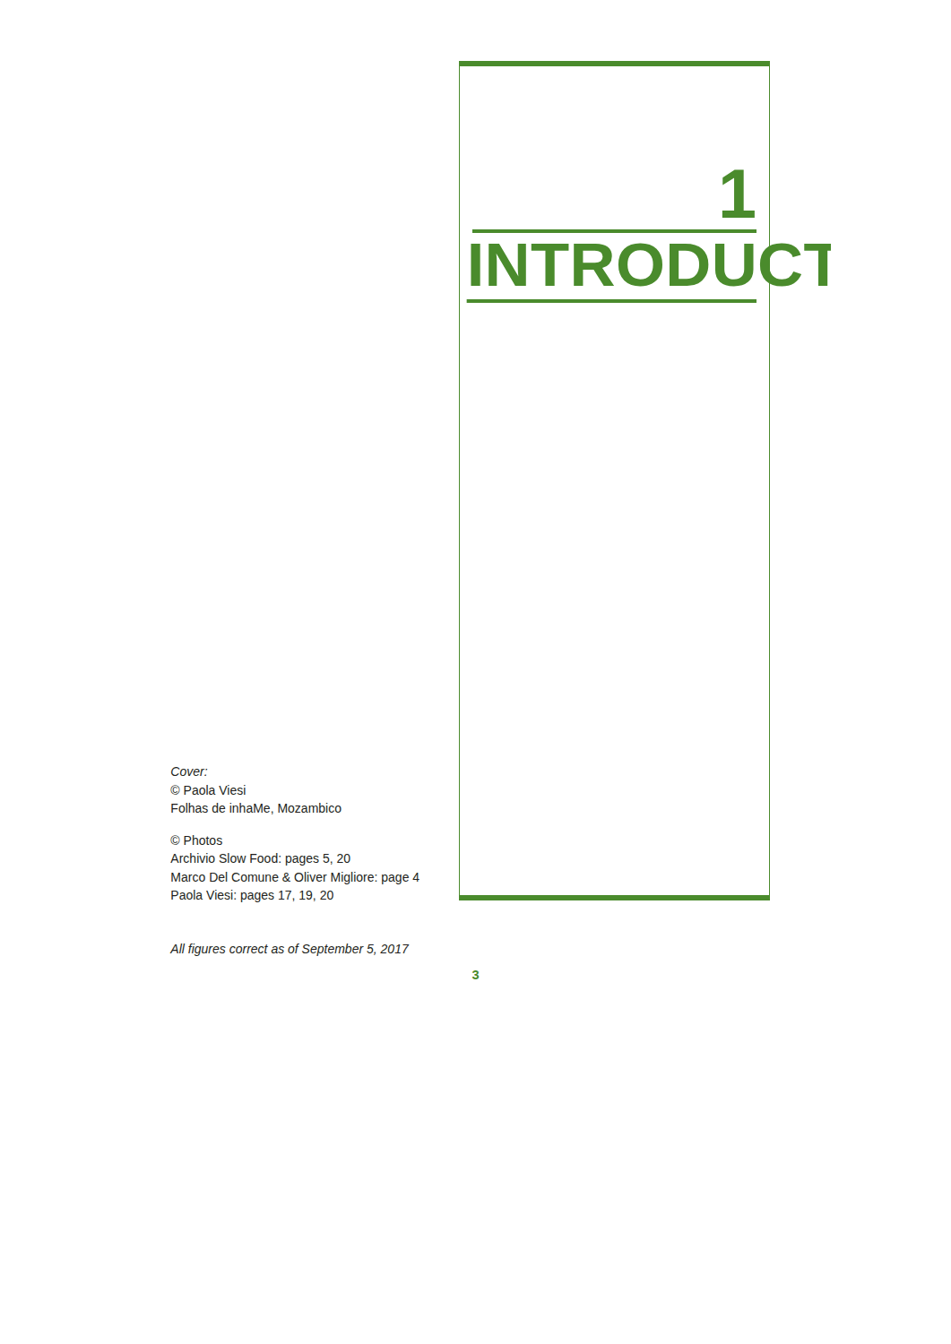1 INTRODUCTION
Cover:
© Paola Viesi
Folhas de inhaMe, Mozambico
© Photos
Archivio Slow Food: pages 5, 20
Marco Del Comune & Oliver Migliore: page 4
Paola Viesi: pages 17, 19, 20
All figures correct as of September 5, 2017
3